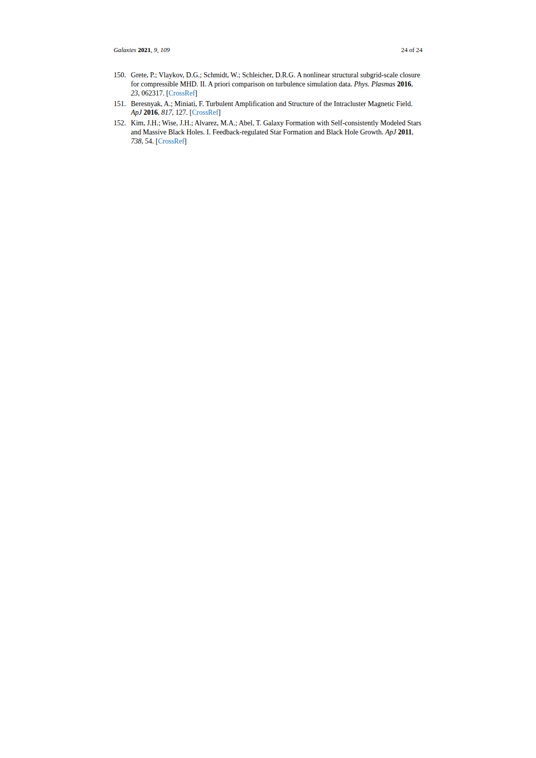Galaxies 2021, 9, 109
24 of 24
150. Grete, P.; Vlaykov, D.G.; Schmidt, W.; Schleicher, D.R.G. A nonlinear structural subgrid-scale closure for compressible MHD. II. A priori comparison on turbulence simulation data. Phys. Plasmas 2016, 23, 062317. [CrossRef]
151. Beresnyak, A.; Miniati, F. Turbulent Amplification and Structure of the Intracluster Magnetic Field. ApJ 2016, 817, 127. [CrossRef]
152. Kim, J.H.; Wise, J.H.; Alvarez, M.A.; Abel, T. Galaxy Formation with Self-consistently Modeled Stars and Massive Black Holes. I. Feedback-regulated Star Formation and Black Hole Growth. ApJ 2011, 738, 54. [CrossRef]